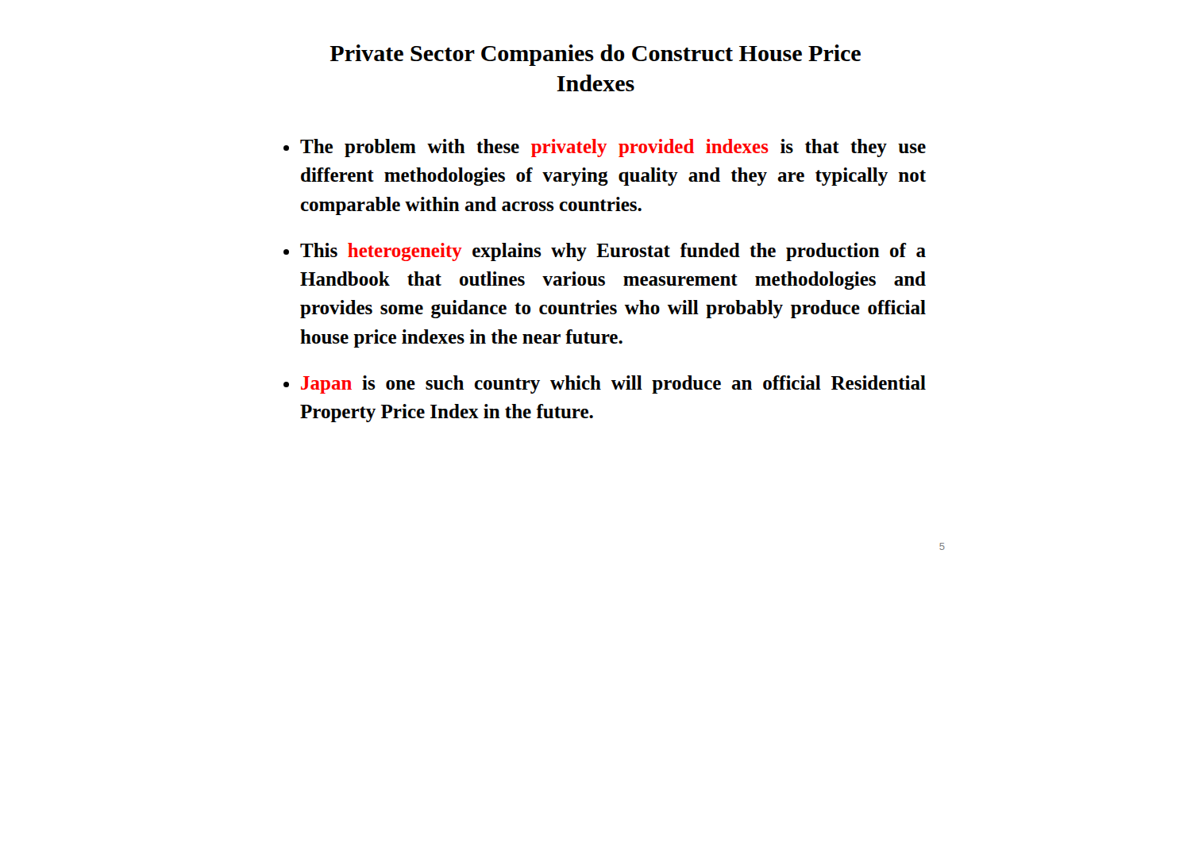Private Sector Companies do Construct House Price
Indexes
The problem with these privately provided indexes is that they use different methodologies of varying quality and they are typically not comparable within and across countries.
This heterogeneity explains why Eurostat funded the production of a Handbook that outlines various measurement methodologies and provides some guidance to countries who will probably produce official house price indexes in the near future.
Japan is one such country which will produce an official Residential Property Price Index in the future.
5